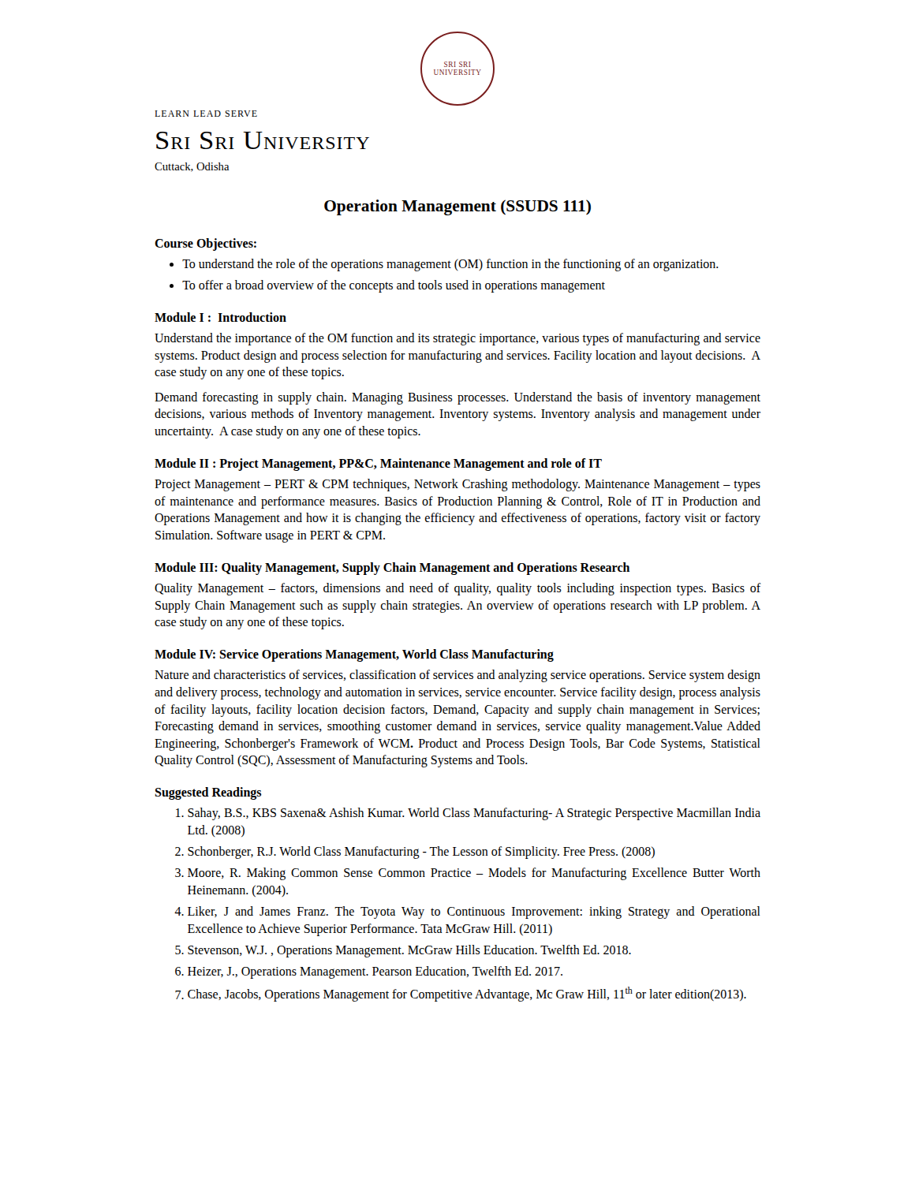SRI SRI UNIVERSITY
LEARN LEAD SERVE
Sri Sri University
Cuttack, Odisha
Operation Management (SSUDS 111)
Course Objectives:
To understand the role of the operations management (OM) function in the functioning of an organization.
To offer a broad overview of the concepts and tools used in operations management
Module I : Introduction
Understand the importance of the OM function and its strategic importance, various types of manufacturing and service systems. Product design and process selection for manufacturing and services. Facility location and layout decisions. A case study on any one of these topics.
Demand forecasting in supply chain. Managing Business processes. Understand the basis of inventory management decisions, various methods of Inventory management. Inventory systems. Inventory analysis and management under uncertainty. A case study on any one of these topics.
Module II : Project Management, PP&C, Maintenance Management and role of IT
Project Management – PERT & CPM techniques, Network Crashing methodology. Maintenance Management – types of maintenance and performance measures. Basics of Production Planning & Control, Role of IT in Production and Operations Management and how it is changing the efficiency and effectiveness of operations, factory visit or factory Simulation. Software usage in PERT & CPM.
Module III: Quality Management, Supply Chain Management and Operations Research
Quality Management – factors, dimensions and need of quality, quality tools including inspection types. Basics of Supply Chain Management such as supply chain strategies. An overview of operations research with LP problem. A case study on any one of these topics.
Module IV: Service Operations Management, World Class Manufacturing
Nature and characteristics of services, classification of services and analyzing service operations. Service system design and delivery process, technology and automation in services, service encounter. Service facility design, process analysis of facility layouts, facility location decision factors, Demand, Capacity and supply chain management in Services; Forecasting demand in services, smoothing customer demand in services, service quality management.Value Added Engineering, Schonberger's Framework of WCM. Product and Process Design Tools, Bar Code Systems, Statistical Quality Control (SQC), Assessment of Manufacturing Systems and Tools.
Suggested Readings
Sahay, B.S., KBS Saxena& Ashish Kumar. World Class Manufacturing- A Strategic Perspective Macmillan India Ltd. (2008)
Schonberger, R.J. World Class Manufacturing - The Lesson of Simplicity. Free Press. (2008)
Moore, R. Making Common Sense Common Practice – Models for Manufacturing Excellence Butter Worth Heinemann. (2004).
Liker, J and James Franz. The Toyota Way to Continuous Improvement: inking Strategy and Operational Excellence to Achieve Superior Performance. Tata McGraw Hill. (2011)
Stevenson, W.J. , Operations Management. McGraw Hills Education. Twelfth Ed. 2018.
Heizer, J., Operations Management. Pearson Education, Twelfth Ed. 2017.
Chase, Jacobs, Operations Management for Competitive Advantage, Mc Graw Hill, 11th or later edition(2013).